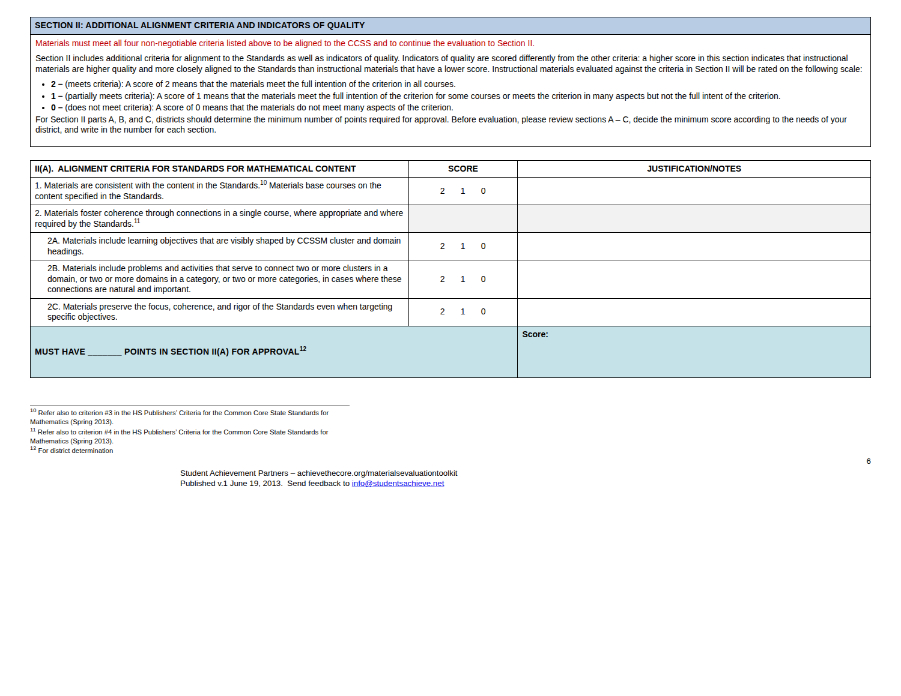| SECTION II: ADDITIONAL ALIGNMENT CRITERIA AND INDICATORS OF QUALITY |
| Materials must meet all four non-negotiable criteria listed above to be aligned to the CCSS and to continue the evaluation to Section II. Section II includes additional criteria for alignment to the Standards as well as indicators of quality. Indicators of quality are scored differently from the other criteria: a higher score in this section indicates that instructional materials are higher quality and more closely aligned to the Standards than instructional materials that have a lower score. Instructional materials evaluated against the criteria in Section II will be rated on the following scale: 2 – (meets criteria): A score of 2 means that the materials meet the full intention of the criterion in all courses. 1 – (partially meets criteria): A score of 1 means that the materials meet the full intention of the criterion for some courses or meets the criterion in many aspects but not the full intent of the criterion. 0 – (does not meet criteria): A score of 0 means that the materials do not meet many aspects of the criterion. For Section II parts A, B, and C, districts should determine the minimum number of points required for approval. Before evaluation, please review sections A – C, decide the minimum score according to the needs of your district, and write in the number for each section. |
| II(A). ALIGNMENT CRITERIA FOR STANDARDS FOR MATHEMATICAL CONTENT | SCORE | JUSTIFICATION/NOTES |
| --- | --- | --- |
| 1. Materials are consistent with the content in the Standards. 10 Materials base courses on the content specified in the Standards. | 2 1 0 | |
| 2. Materials foster coherence through connections in a single course, where appropriate and where required by the Standards. 11 | | |
| 2A. Materials include learning objectives that are visibly shaped by CCSSM cluster and domain headings. | 2 1 0 | |
| 2B. Materials include problems and activities that serve to connect two or more clusters in a domain, or two or more domains in a category, or two or more categories, in cases where these connections are natural and important. | 2 1 0 | |
| 2C. Materials preserve the focus, coherence, and rigor of the Standards even when targeting specific objectives. | 2 1 0 | |
| MUST HAVE _______ POINTS IN SECTION II(A) FOR APPROVAL 12 | Score: |
10 Refer also to criterion #3 in the HS Publishers’ Criteria for the Common Core State Standards for Mathematics (Spring 2013).
11 Refer also to criterion #4 in the HS Publishers’ Criteria for the Common Core State Standards for Mathematics (Spring 2013).
12 For district determination
6
Student Achievement Partners – achievethecore.org/materialsevaluationtoolkit
Published v.1 June 19, 2013. Send feedback to info@studentsachieve.net